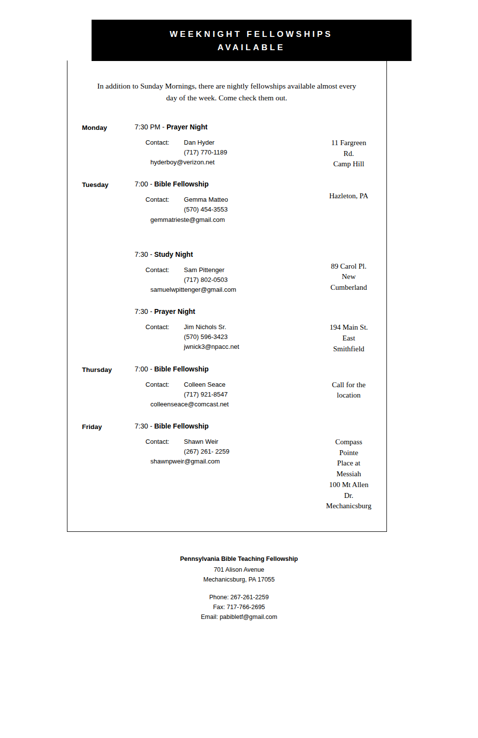Weeknight Fellowships
Available
In addition to Sunday Mornings, there are nightly fellowships available almost every day of the week. Come check them out.
| Monday | 7:30 PM - Prayer Night Contact: Dan Hyder (717) 770-1189 hyderboy@verizon.net | 11 Fargreen Rd. Camp Hill |
| Tuesday | 7:00 - Bible Fellowship Contact: Gemma Matteo (570) 454-3553 gemmatrieste@gmail.com | Hazleton, PA |
| | 7:30 - Study Night Contact: Sam Pittenger (717) 802-0503 samuelwpittenger@gmail.com | 89 Carol Pl. New Cumberland |
| | 7:30 - Prayer Night Contact: Jim Nichols Sr. (570) 596-3423 jwnick3@npacc.net | 194 Main St. East Smithfield |
| Thursday | 7:00 - Bible Fellowship Contact: Colleen Seace (717) 921-8547 colleenseace@comcast.net | Call for the location |
| Friday | 7:30 - Bible Fellowship Contact: Shawn Weir (267) 261- 2259 shawnpweir@gmail.com | Compass Pointe Place at Messiah 100 Mt Allen Dr. Mechanicsburg |
Pennsylvania Bible Teaching Fellowship
701 Alison Avenue
Mechanicsburg, PA 17055
Phone: 267-261-2259
Fax: 717-766-2695
Email: pabibletf@gmail.com